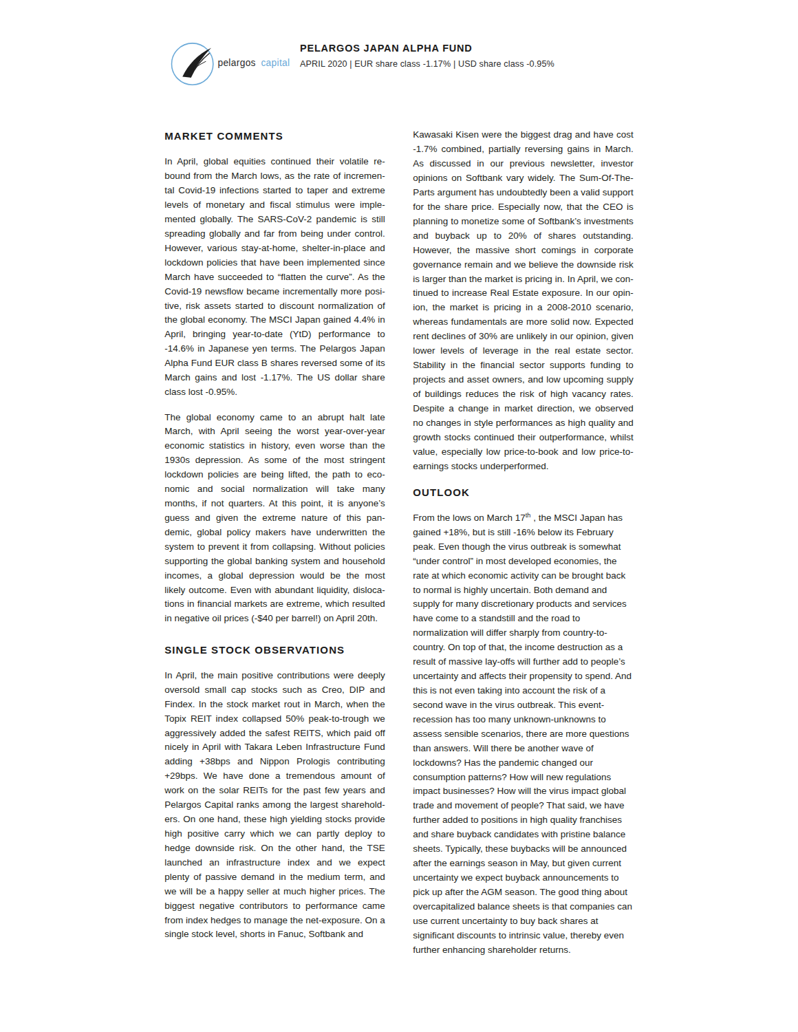pelargos capital
Pelargos Japan Alpha Fund
APRIL 2020 | EUR share class -1.17% | USD share class -0.95%
Market Comments
In April, global equities continued their volatile rebound from the March lows, as the rate of incremental Covid-19 infections started to taper and extreme levels of monetary and fiscal stimulus were implemented globally. The SARS-CoV-2 pandemic is still spreading globally and far from being under control. However, various stay-at-home, shelter-in-place and lockdown policies that have been implemented since March have succeeded to “flatten the curve”. As the Covid-19 newsflow became incrementally more positive, risk assets started to discount normalization of the global economy. The MSCI Japan gained 4.4% in April, bringing year-to-date (YtD) performance to -14.6% in Japanese yen terms. The Pelargos Japan Alpha Fund EUR class B shares reversed some of its March gains and lost -1.17%. The US dollar share class lost -0.95%.
The global economy came to an abrupt halt late March, with April seeing the worst year-over-year economic statistics in history, even worse than the 1930s depression. As some of the most stringent lockdown policies are being lifted, the path to economic and social normalization will take many months, if not quarters. At this point, it is anyone’s guess and given the extreme nature of this pandemic, global policy makers have underwritten the system to prevent it from collapsing. Without policies supporting the global banking system and household incomes, a global depression would be the most likely outcome. Even with abundant liquidity, dislocations in financial markets are extreme, which resulted in negative oil prices (-$40 per barrel!) on April 20th.
Single Stock Observations
In April, the main positive contributions were deeply oversold small cap stocks such as Creo, DIP and Findex. In the stock market rout in March, when the Topix REIT index collapsed 50% peak-to-trough we aggressively added the safest REITS, which paid off nicely in April with Takara Leben Infrastructure Fund adding +38bps and Nippon Prologis contributing +29bps. We have done a tremendous amount of work on the solar REITs for the past few years and Pelargos Capital ranks among the largest shareholders. On one hand, these high yielding stocks provide high positive carry which we can partly deploy to hedge downside risk. On the other hand, the TSE launched an infrastructure index and we expect plenty of passive demand in the medium term, and we will be a happy seller at much higher prices. The biggest negative contributors to performance came from index hedges to manage the net-exposure. On a single stock level, shorts in Fanuc, Softbank and
Kawasaki Kisen were the biggest drag and have cost -1.7% combined, partially reversing gains in March. As discussed in our previous newsletter, investor opinions on Softbank vary widely. The Sum-Of-The-Parts argument has undoubtedly been a valid support for the share price. Especially now, that the CEO is planning to monetize some of Softbank’s investments and buyback up to 20% of shares outstanding. However, the massive short comings in corporate governance remain and we believe the downside risk is larger than the market is pricing in. In April, we continued to increase Real Estate exposure. In our opinion, the market is pricing in a 2008-2010 scenario, whereas fundamentals are more solid now. Expected rent declines of 30% are unlikely in our opinion, given lower levels of leverage in the real estate sector. Stability in the financial sector supports funding to projects and asset owners, and low upcoming supply of buildings reduces the risk of high vacancy rates. Despite a change in market direction, we observed no changes in style performances as high quality and growth stocks continued their outperformance, whilst value, especially low price-to-book and low price-to-earnings stocks underperformed.
Outlook
From the lows on March 17th , the MSCI Japan has gained +18%, but is still -16% below its February peak. Even though the virus outbreak is somewhat “under control” in most developed economies, the rate at which economic activity can be brought back to normal is highly uncertain. Both demand and supply for many discretionary products and services have come to a standstill and the road to normalization will differ sharply from country-to-country. On top of that, the income destruction as a result of massive lay-offs will further add to people’s uncertainty and affects their propensity to spend. And this is not even taking into account the risk of a second wave in the virus outbreak. This event-recession has too many unknown-unknowns to assess sensible scenarios, there are more questions than answers. Will there be another wave of lockdowns? Has the pandemic changed our consumption patterns? How will new regulations impact businesses? How will the virus impact global trade and movement of people? That said, we have further added to positions in high quality franchises and share buyback candidates with pristine balance sheets. Typically, these buybacks will be announced after the earnings season in May, but given current uncertainty we expect buyback announcements to pick up after the AGM season. The good thing about overcapitalized balance sheets is that companies can use current uncertainty to buy back shares at significant discounts to intrinsic value, thereby even further enhancing shareholder returns.